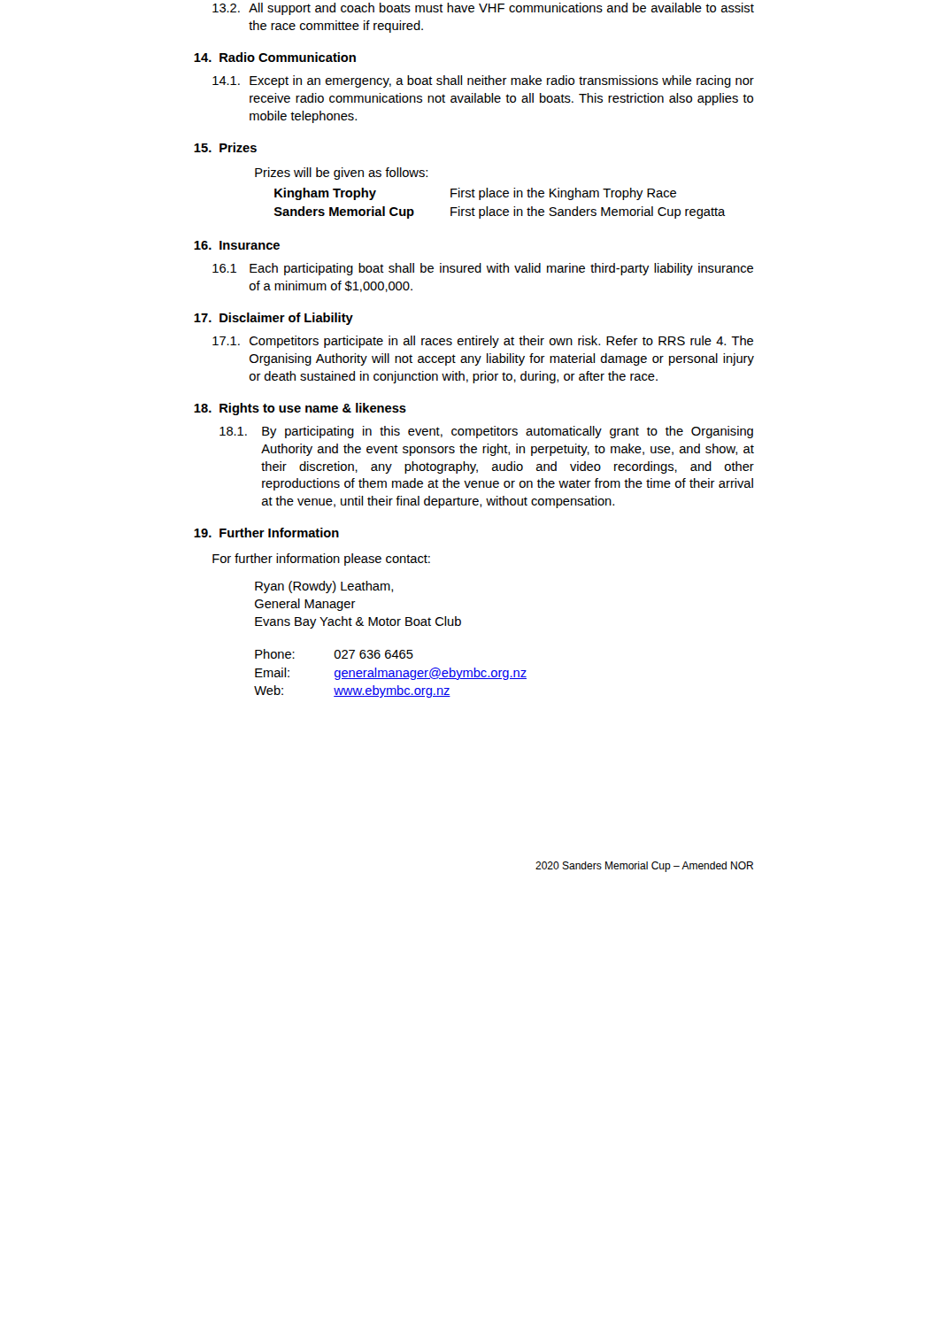13.2.
All support and coach boats must have VHF communications and be available to assist the race committee if required.
14.
Radio Communication
14.1.
Except in an emergency, a boat shall neither make radio transmissions while racing nor receive radio communications not available to all boats. This restriction also applies to mobile telephones.
15.
Prizes
Prizes will be given as follows:
| Kingham Trophy | First place in the Kingham Trophy Race |
| Sanders Memorial Cup | First place in the Sanders Memorial Cup regatta |
16.
Insurance
16.1
Each participating boat shall be insured with valid marine third-party liability insurance of a minimum of $1,000,000.
17.
Disclaimer of Liability
17.1.
Competitors participate in all races entirely at their own risk. Refer to RRS rule 4. The Organising Authority will not accept any liability for material damage or personal injury or death sustained in conjunction with, prior to, during, or after the race.
18.
Rights to use name & likeness
18.1.
By participating in this event, competitors automatically grant to the Organising Authority and the event sponsors the right, in perpetuity, to make, use, and show, at their discretion, any photography, audio and video recordings, and other reproductions of them made at the venue or on the water from the time of their arrival at the venue, until their final departure, without compensation.
19.
Further Information
For further information please contact:
Ryan (Rowdy) Leatham,
General Manager
Evans Bay Yacht & Motor Boat Club
| Phone: | 027 636 6465 |
| Email: | generalmanager@ebymbc.org.nz |
| Web: | www.ebymbc.org.nz |
2020 Sanders Memorial Cup – Amended NOR